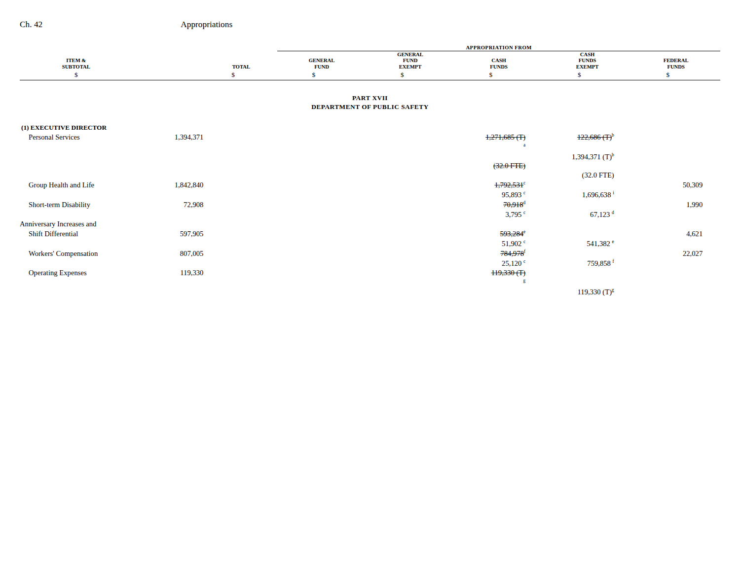Ch. 42 Appropriations
| | APPROPRIATION FROM |
| ITEM & SUBTOTAL | | TOTAL | GENERAL FUND | GENERAL FUND EXEMPT | CASH FUNDS | CASH FUNDS EXEMPT | FEDERAL FUNDS |
| $ | | $ | | $ | | $ | | $ | | $ | | $ | |
| PART XVII |
| DEPARTMENT OF PUBLIC SAFETY |
| (1) EXECUTIVE DIRECTOR |
| Personal Services | 1,394,371 | | | | 1,271,685 (T) | | 122,686 (T) b | | |
| | a | |
| | 1,394,371 (T) b | |
| | (32.0 FTE) | |
| | (32.0 FTE) | |
| Group Health and Life | 1,842,840 | | | | 1,792,531 c | | | | 50,309 | |
| | 95,893 c | | 1,696,638 i | |
| Short-term Disability | 72,908 | | | | 70,918 d | | | | 1,990 | |
| | 3,795 c | | 67,123 d | |
| Anniversary Increases and | |
| Shift Differential | 597,905 | | | | 593,284 e | | | | 4,621 | |
| | 51,902 c | | 541,382 e | |
| Workers' Compensation | 807,005 | | | | 784,978 f | | | | 22,027 | |
| | 25,120 c | | 759,858 f | |
| Operating Expenses | 119,330 | | | | 119,330 (T) | | | | |
| | g | |
| | 119,330 (T) g | |